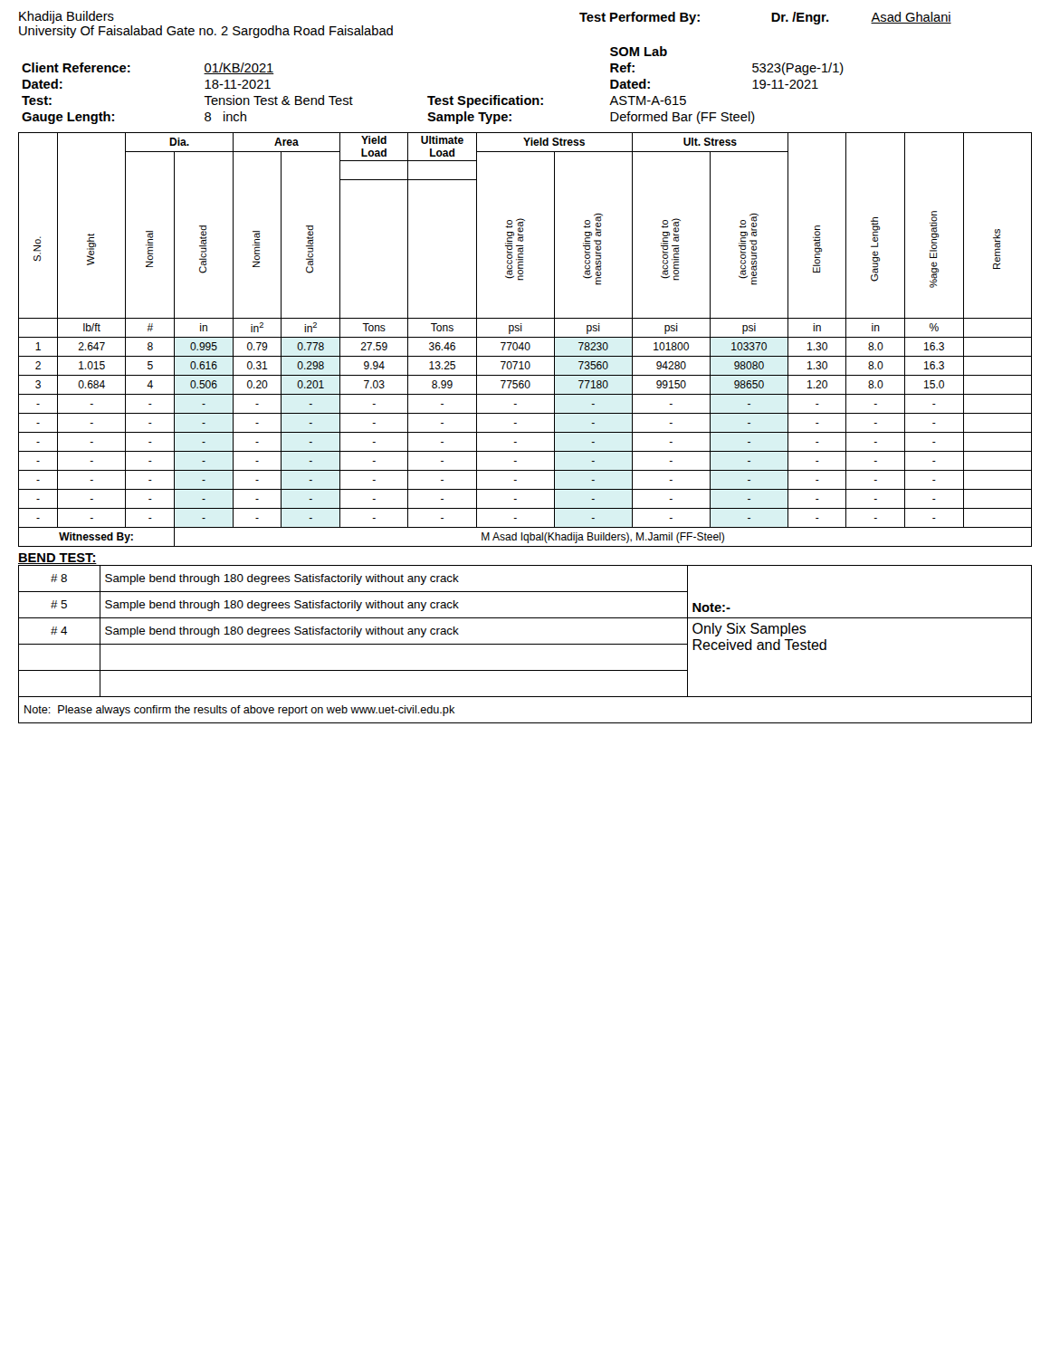Khadija Builders
University Of Faisalabad Gate no. 2 Sargodha Road Faisalabad
| Test Performed By: | Dr. /Engr. | Asad Ghalani |
| | | | SOM Lab | |
| Client Reference: | 01/KB/2021 | | Ref: | 5323(Page-1/1) |
| Dated: | 18-11-2021 | | Dated: | 19-11-2021 |
| Test: | Tension Test & Bend Test | Test Specification: | ASTM-A-615 |
| Gauge Length: | 8 inch | Sample Type: | Deformed Bar (FF Steel) |
| | | Dia. | Area | Yield Load | Ultimate Load | Yield Stress | Ult. Stress | | | | |
| --- | --- | --- | --- | --- | --- | --- | --- | --- | --- | --- | --- |
| S.No. | Weight | Nominal | Calculated | Nominal | Calculated | | | (according to nominal area) | (according to measured area) | (according to nominal area) | (according to measured area) | Elongation | Gauge Length | %age Elongation | Remarks |
| | lb/ft | # | in | in 2 | in 2 | Tons | Tons | psi | psi | psi | psi | in | in | % | |
| 1 | 2.647 | 8 | 0.995 | 0.79 | 0.778 | 27.59 | 36.46 | 77040 | 78230 | 101800 | 103370 | 1.30 | 8.0 | 16.3 | |
| 2 | 1.015 | 5 | 0.616 | 0.31 | 0.298 | 9.94 | 13.25 | 70710 | 73560 | 94280 | 98080 | 1.30 | 8.0 | 16.3 | |
| 3 | 0.684 | 4 | 0.506 | 0.20 | 0.201 | 7.03 | 8.99 | 77560 | 77180 | 99150 | 98650 | 1.20 | 8.0 | 15.0 | |
| - | - | - | - | - | - | - | - | - | - | - | - | - | - | - | |
| - | - | - | - | - | - | - | - | - | - | - | - | - | - | - | |
| - | - | - | - | - | - | - | - | - | - | - | - | - | - | - | |
| - | - | - | - | - | - | - | - | - | - | - | - | - | - | - | |
| - | - | - | - | - | - | - | - | - | - | - | - | - | - | - | |
| - | - | - | - | - | - | - | - | - | - | - | - | - | - | - | |
| - | - | - | - | - | - | - | - | - | - | - | - | - | - | - | |
| Witnessed By: | M Asad Iqbal(Khadija Builders), M.Jamil (FF-Steel) |
BEND TEST:
| # 8 | Sample bend through 180 degrees Satisfactorily without any crack | Note:- |
| # 5 | Sample bend through 180 degrees Satisfactorily without any crack |
| # 4 | Sample bend through 180 degrees Satisfactorily without any crack | Only Six Samples Received and Tested |
| Note: Please always confirm the results of above report on web www.uet-civil.edu.pk |